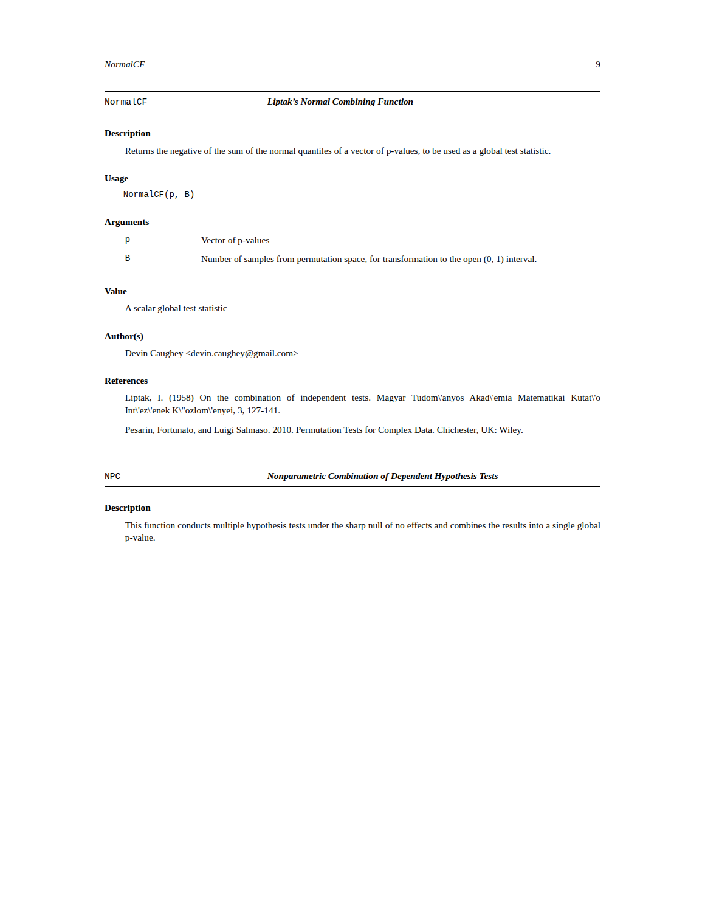NormalCF 9
NormalCF Liptak’s Normal Combining Function
Description
Returns the negative of the sum of the normal quantiles of a vector of p-values, to be used as a global test statistic.
Usage
NormalCF(p, B)
Arguments
| p | Vector of p-values |
| B | Number of samples from permutation space, for transformation to the open (0, 1) interval. |
Value
A scalar global test statistic
Author(s)
Devin Caughey <devin.caughey@gmail.com>
References
Liptak, I. (1958) On the combination of independent tests. Magyar Tudom\'anyos Akad\'emia Matematikai Kutat\'o Int\'ez\'enek K\"ozlom\'enyei, 3, 127-141.
Pesarin, Fortunato, and Luigi Salmaso. 2010. Permutation Tests for Complex Data. Chichester, UK: Wiley.
NPC Nonparametric Combination of Dependent Hypothesis Tests
Description
This function conducts multiple hypothesis tests under the sharp null of no effects and combines the results into a single global p-value.